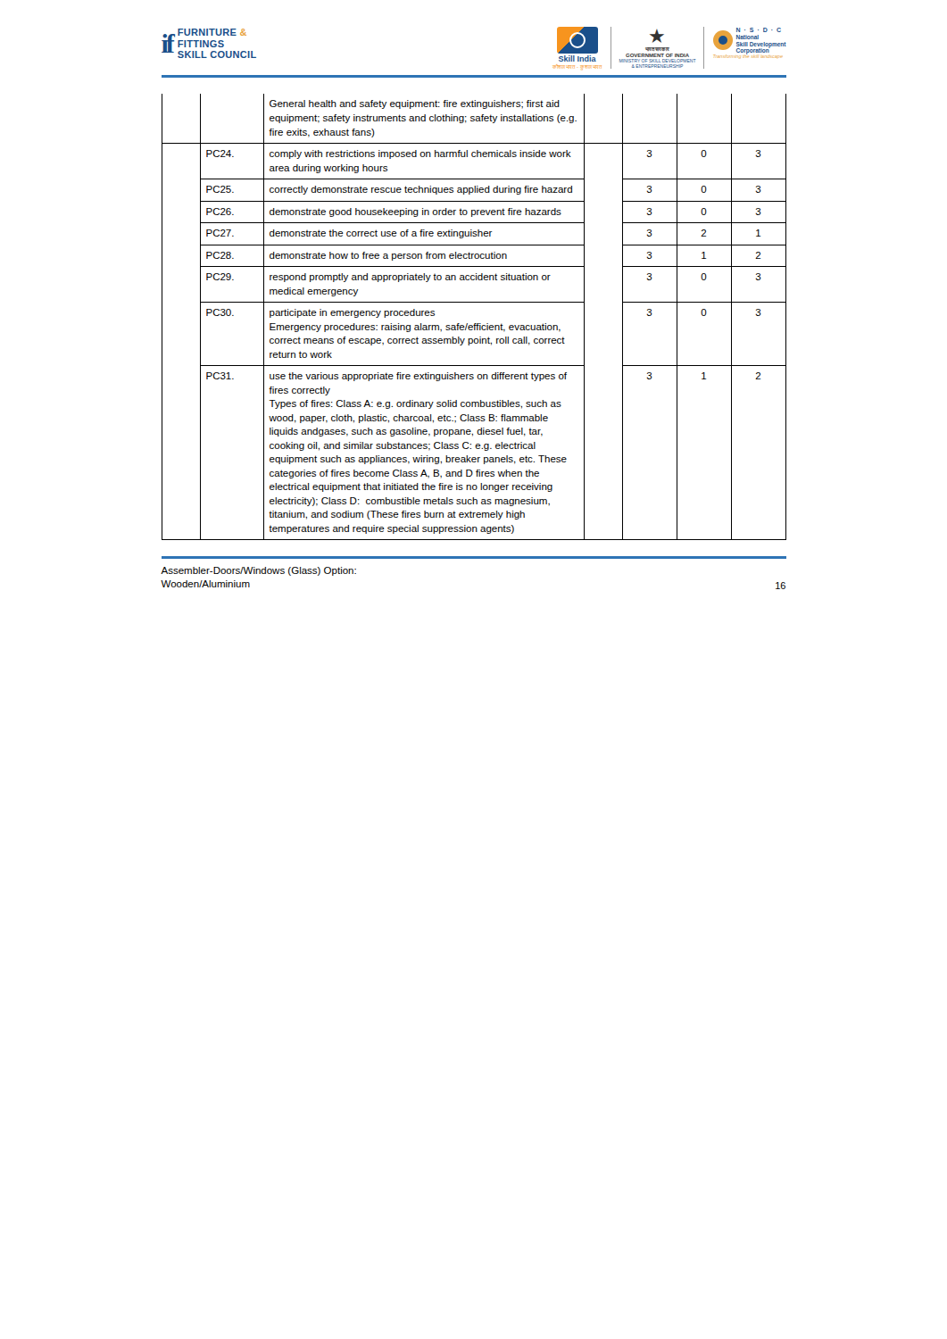if
FURNITURE &
FITTINGS
SKILL COUNCIL
Skill India
कौशल भारत - कुशल भारत
★
भारत सरकार
GOVERNMENT OF INDIA
MINISTRY OF SKILL DEVELOPMENT
& ENTREPRENEURSHIP
N · S · D · C
National
Skill Development
Corporation
Transforming the skill landscape
| | | General health and safety equipment: fire extinguishers; first aid equipment; safety instruments and clothing; safety installations (e.g. fire exits, exhaust fans) | | | | |
| | PC24. | comply with restrictions imposed on harmful chemicals inside work area during working hours | | 3 | 0 | 3 |
| | PC25. | correctly demonstrate rescue techniques applied during fire hazard | | 3 | 0 | 3 |
| | PC26. | demonstrate good housekeeping in order to prevent fire hazards | | 3 | 0 | 3 |
| | PC27. | demonstrate the correct use of a fire extinguisher | | 3 | 2 | 1 |
| | PC28. | demonstrate how to free a person from electrocution | | 3 | 1 | 2 |
| | PC29. | respond promptly and appropriately to an accident situation or medical emergency | | 3 | 0 | 3 |
| | PC30. | participate in emergency procedures Emergency procedures: raising alarm, safe/efficient, evacuation, correct means of escape, correct assembly point, roll call, correct return to work | | 3 | 0 | 3 |
| | PC31. | use the various appropriate fire extinguishers on different types of fires correctly Types of fires: Class A: e.g. ordinary solid combustibles, such as wood, paper, cloth, plastic, charcoal, etc.; Class B: flammable liquids andgases, such as gasoline, propane, diesel fuel, tar, cooking oil, and similar substances; Class C: e.g. electrical equipment such as appliances, wiring, breaker panels, etc. These categories of fires become Class A, B, and D fires when the electrical equipment that initiated the fire is no longer receiving electricity); Class D: combustible metals such as magnesium, titanium, and sodium (These fires burn at extremely high temperatures and require special suppression agents) | | 3 | 1 | 2 |
Assembler-Doors/Windows (Glass) Option:
Wooden/Aluminium
16